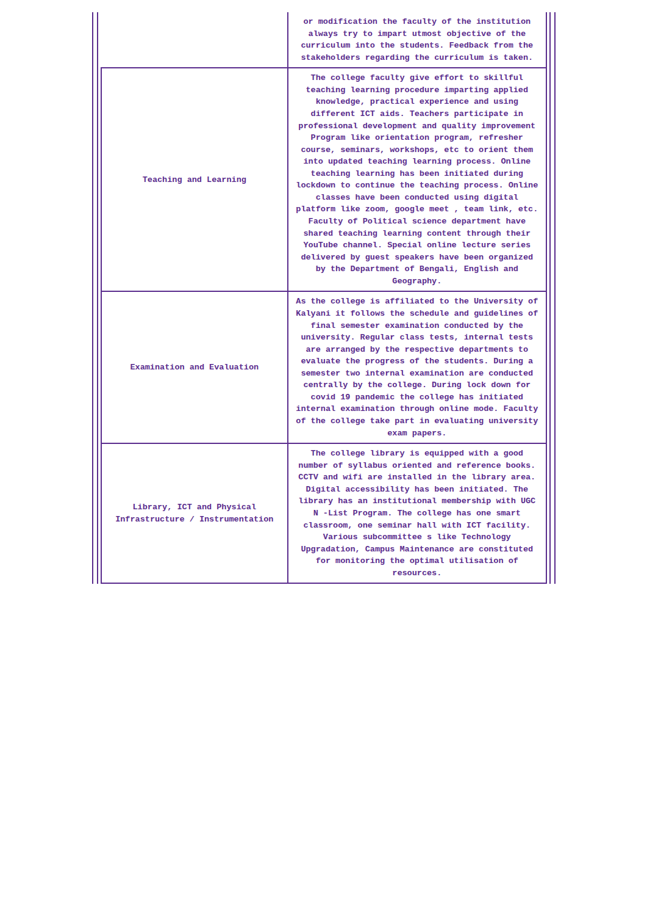| | or modification the faculty of the institution always try to impart utmost objective of the curriculum into the students. Feedback from the stakeholders regarding the curriculum is taken. |
| Teaching and Learning | The college faculty give effort to skillful teaching learning procedure imparting applied knowledge, practical experience and using different ICT aids. Teachers participate in professional development and quality improvement Program like orientation program, refresher course, seminars, workshops, etc to orient them into updated teaching learning process. Online teaching learning has been initiated during lockdown to continue the teaching process. Online classes have been conducted using digital platform like zoom, google meet , team link, etc. Faculty of Political science department have shared teaching learning content through their YouTube channel. Special online lecture series delivered by guest speakers have been organized by the Department of Bengali, English and Geography. |
| Examination and Evaluation | As the college is affiliated to the University of Kalyani it follows the schedule and guidelines of final semester examination conducted by the university. Regular class tests, internal tests are arranged by the respective departments to evaluate the progress of the students. During a semester two internal examination are conducted centrally by the college. During lock down for covid 19 pandemic the college has initiated internal examination through online mode. Faculty of the college take part in evaluating university exam papers. |
| Library, ICT and Physical Infrastructure / Instrumentation | The college library is equipped with a good number of syllabus oriented and reference books. CCTV and wifi are installed in the library area. Digital accessibility has been initiated. The library has an institutional membership with UGC N -List Program. The college has one smart classroom, one seminar hall with ICT facility. Various subcommittee s like Technology Upgradation, Campus Maintenance are constituted for monitoring the optimal utilisation of resources. |